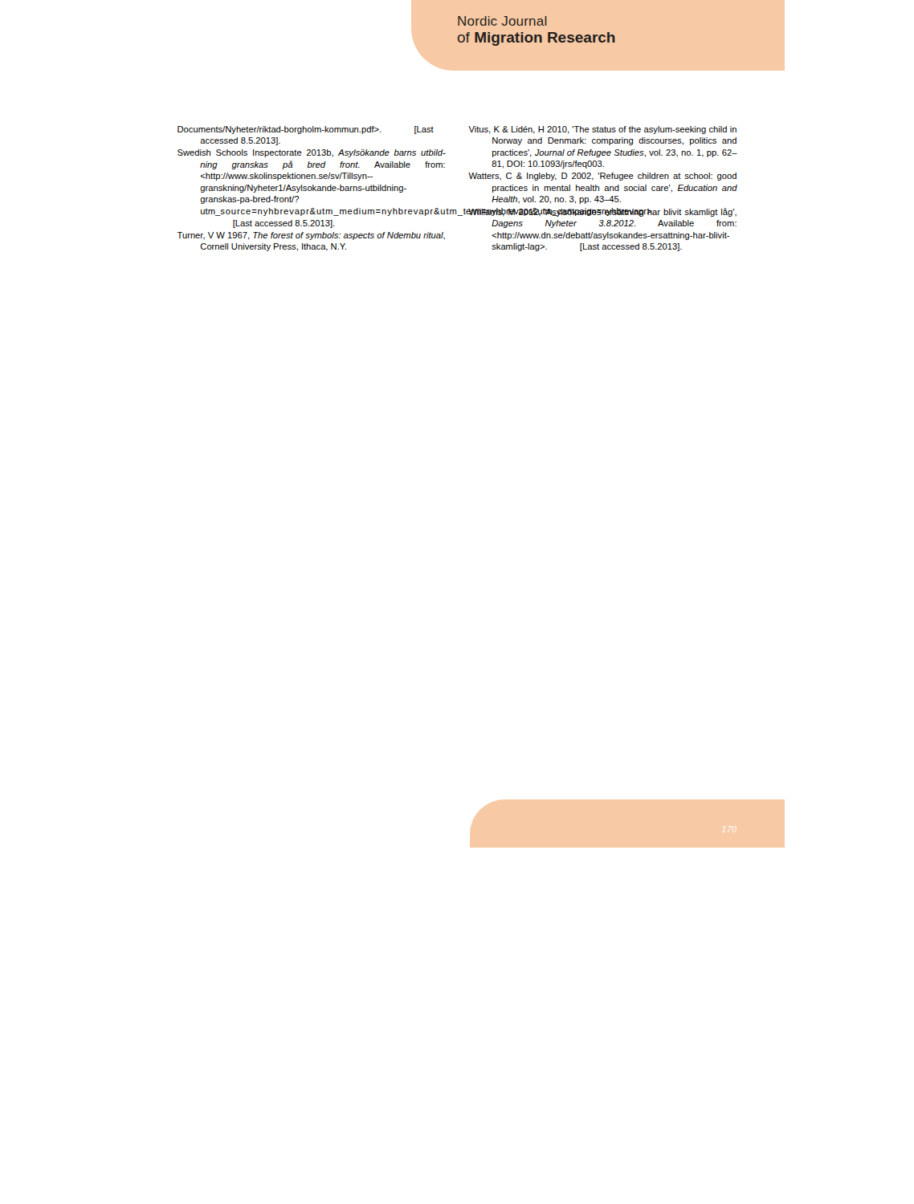Nordic Journal
of Migration Research
Documents/Nyheter/riktad-borgholm-kommun.pdf>. [Last accessed 8.5.2013].
Swedish Schools Inspectorate 2013b, Asylsökande barns utbildning granskas på bred front. Available from: <http://www.skolinspektionen.se/sv/Tillsyn--granskning/Nyheter1/Asylsokande-barns-utbildning-granskas-pa-bred-front/?utm_source=nyhbrevapr&utm_medium=nyhbrevapr&utm_term=nyhbrevapr&utm_campaign=nyhbrevapr>. [Last accessed 8.5.2013].
Turner, V W 1967, The forest of symbols: aspects of Ndembu ritual, Cornell University Press, Ithaca, N.Y.
Vitus, K & Lidén, H 2010, 'The status of the asylum-seeking child in Norway and Denmark: comparing discourses, politics and practices', Journal of Refugee Studies, vol. 23, no. 1, pp. 62–81, DOI: 10.1093/jrs/feq003.
Watters, C & Ingleby, D 2002, 'Refugee children at school: good practices in mental health and social care', Education and Health, vol. 20, no. 3, pp. 43–45.
Williams, M 2012, 'Asylsökandes ersättning har blivit skamligt låg', Dagens Nyheter 3.8.2012. Available from: <http://www.dn.se/debatt/asylsokandes-ersattning-har-blivit-skamligt-lag>. [Last accessed 8.5.2013].
170